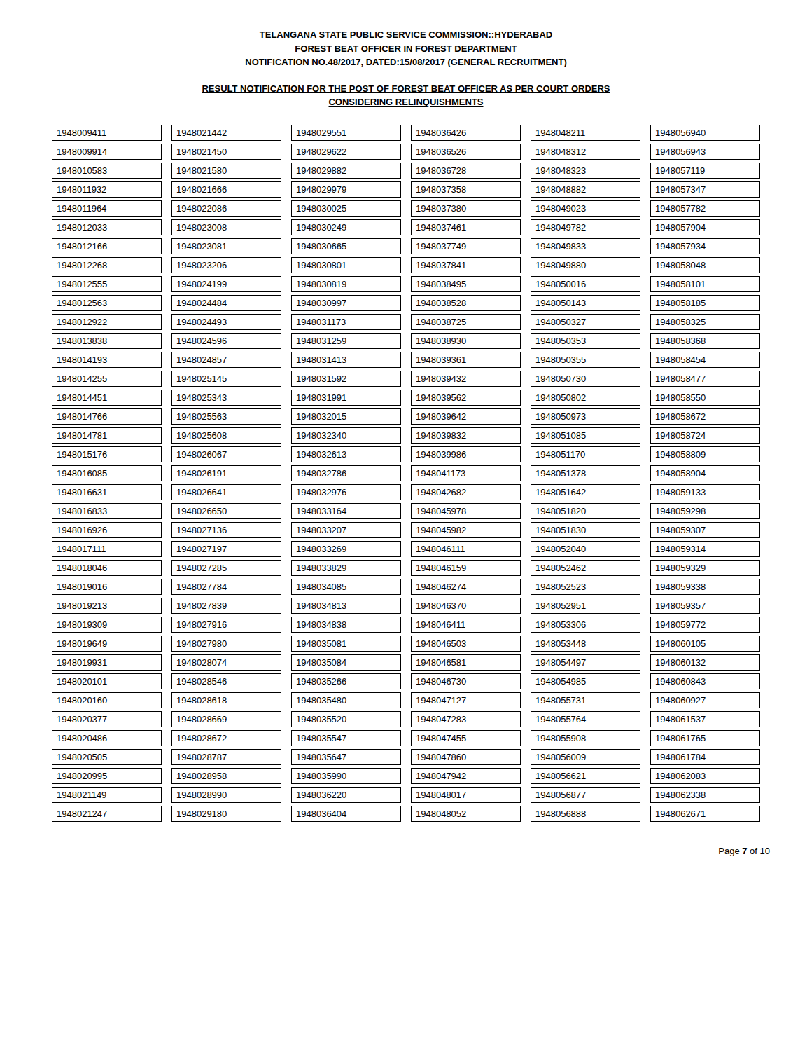TELANGANA STATE PUBLIC SERVICE COMMISSION::HYDERABAD
FOREST BEAT OFFICER IN FOREST DEPARTMENT
NOTIFICATION NO.48/2017, DATED:15/08/2017 (GENERAL RECRUITMENT)
RESULT NOTIFICATION FOR THE POST OF FOREST BEAT OFFICER AS PER COURT ORDERS
CONSIDERING RELINQUISHMENTS
| 1948009411 | 1948021442 | 1948029551 | 1948036426 | 1948048211 | 1948056940 |
| 1948009914 | 1948021450 | 1948029622 | 1948036526 | 1948048312 | 1948056943 |
| 1948010583 | 1948021580 | 1948029882 | 1948036728 | 1948048323 | 1948057119 |
| 1948011932 | 1948021666 | 1948029979 | 1948037358 | 1948048882 | 1948057347 |
| 1948011964 | 1948022086 | 1948030025 | 1948037380 | 1948049023 | 1948057782 |
| 1948012033 | 1948023008 | 1948030249 | 1948037461 | 1948049782 | 1948057904 |
| 1948012166 | 1948023081 | 1948030665 | 1948037749 | 1948049833 | 1948057934 |
| 1948012268 | 1948023206 | 1948030801 | 1948037841 | 1948049880 | 1948058048 |
| 1948012555 | 1948024199 | 1948030819 | 1948038495 | 1948050016 | 1948058101 |
| 1948012563 | 1948024484 | 1948030997 | 1948038528 | 1948050143 | 1948058185 |
| 1948012922 | 1948024493 | 1948031173 | 1948038725 | 1948050327 | 1948058325 |
| 1948013838 | 1948024596 | 1948031259 | 1948038930 | 1948050353 | 1948058368 |
| 1948014193 | 1948024857 | 1948031413 | 1948039361 | 1948050355 | 1948058454 |
| 1948014255 | 1948025145 | 1948031592 | 1948039432 | 1948050730 | 1948058477 |
| 1948014451 | 1948025343 | 1948031991 | 1948039562 | 1948050802 | 1948058550 |
| 1948014766 | 1948025563 | 1948032015 | 1948039642 | 1948050973 | 1948058672 |
| 1948014781 | 1948025608 | 1948032340 | 1948039832 | 1948051085 | 1948058724 |
| 1948015176 | 1948026067 | 1948032613 | 1948039986 | 1948051170 | 1948058809 |
| 1948016085 | 1948026191 | 1948032786 | 1948041173 | 1948051378 | 1948058904 |
| 1948016631 | 1948026641 | 1948032976 | 1948042682 | 1948051642 | 1948059133 |
| 1948016833 | 1948026650 | 1948033164 | 1948045978 | 1948051820 | 1948059298 |
| 1948016926 | 1948027136 | 1948033207 | 1948045982 | 1948051830 | 1948059307 |
| 1948017111 | 1948027197 | 1948033269 | 1948046111 | 1948052040 | 1948059314 |
| 1948018046 | 1948027285 | 1948033829 | 1948046159 | 1948052462 | 1948059329 |
| 1948019016 | 1948027784 | 1948034085 | 1948046274 | 1948052523 | 1948059338 |
| 1948019213 | 1948027839 | 1948034813 | 1948046370 | 1948052951 | 1948059357 |
| 1948019309 | 1948027916 | 1948034838 | 1948046411 | 1948053306 | 1948059772 |
| 1948019649 | 1948027980 | 1948035081 | 1948046503 | 1948053448 | 1948060105 |
| 1948019931 | 1948028074 | 1948035084 | 1948046581 | 1948054497 | 1948060132 |
| 1948020101 | 1948028546 | 1948035266 | 1948046730 | 1948054985 | 1948060843 |
| 1948020160 | 1948028618 | 1948035480 | 1948047127 | 1948055731 | 1948060927 |
| 1948020377 | 1948028669 | 1948035520 | 1948047283 | 1948055764 | 1948061537 |
| 1948020486 | 1948028672 | 1948035547 | 1948047455 | 1948055908 | 1948061765 |
| 1948020505 | 1948028787 | 1948035647 | 1948047860 | 1948056009 | 1948061784 |
| 1948020995 | 1948028958 | 1948035990 | 1948047942 | 1948056621 | 1948062083 |
| 1948021149 | 1948028990 | 1948036220 | 1948048017 | 1948056877 | 1948062338 |
| 1948021247 | 1948029180 | 1948036404 | 1948048052 | 1948056888 | 1948062671 |
Page 7 of 10